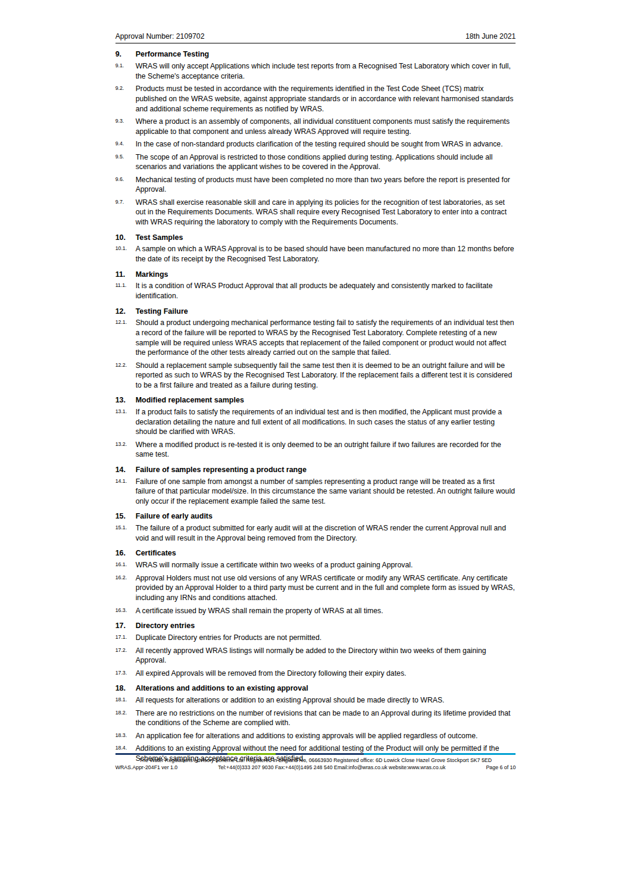Approval Number: 2109702
18th June 2021
9. Performance Testing
9.1. WRAS will only accept Applications which include test reports from a Recognised Test Laboratory which cover in full, the Scheme's acceptance criteria.
9.2. Products must be tested in accordance with the requirements identified in the Test Code Sheet (TCS) matrix published on the WRAS website, against appropriate standards or in accordance with relevant harmonised standards and additional scheme requirements as notified by WRAS.
9.3. Where a product is an assembly of components, all individual constituent components must satisfy the requirements applicable to that component and unless already WRAS Approved will require testing.
9.4. In the case of non-standard products clarification of the testing required should be sought from WRAS in advance.
9.5. The scope of an Approval is restricted to those conditions applied during testing. Applications should include all scenarios and variations the applicant wishes to be covered in the Approval.
9.6. Mechanical testing of products must have been completed no more than two years before the report is presented for Approval.
9.7. WRAS shall exercise reasonable skill and care in applying its policies for the recognition of test laboratories, as set out in the Requirements Documents. WRAS shall require every Recognised Test Laboratory to enter into a contract with WRAS requiring the laboratory to comply with the Requirements Documents.
10. Test Samples
10.1. A sample on which a WRAS Approval is to be based should have been manufactured no more than 12 months before the date of its receipt by the Recognised Test Laboratory.
11. Markings
11.1. It is a condition of WRAS Product Approval that all products be adequately and consistently marked to facilitate identification.
12. Testing Failure
12.1. Should a product undergoing mechanical performance testing fail to satisfy the requirements of an individual test then a record of the failure will be reported to WRAS by the Recognised Test Laboratory. Complete retesting of a new sample will be required unless WRAS accepts that replacement of the failed component or product would not affect the performance of the other tests already carried out on the sample that failed.
12.2. Should a replacement sample subsequently fail the same test then it is deemed to be an outright failure and will be reported as such to WRAS by the Recognised Test Laboratory. If the replacement fails a different test it is considered to be a first failure and treated as a failure during testing.
13. Modified replacement samples
13.1. If a product fails to satisfy the requirements of an individual test and is then modified, the Applicant must provide a declaration detailing the nature and full extent of all modifications. In such cases the status of any earlier testing should be clarified with WRAS.
13.2. Where a modified product is re-tested it is only deemed to be an outright failure if two failures are recorded for the same test.
14. Failure of samples representing a product range
14.1. Failure of one sample from amongst a number of samples representing a product range will be treated as a first failure of that particular model/size. In this circumstance the same variant should be retested. An outright failure would only occur if the replacement example failed the same test.
15. Failure of early audits
15.1. The failure of a product submitted for early audit will at the discretion of WRAS render the current Approval null and void and will result in the Approval being removed from the Directory.
16. Certificates
16.1. WRAS will normally issue a certificate within two weeks of a product gaining Approval.
16.2. Approval Holders must not use old versions of any WRAS certificate or modify any WRAS certificate. Any certificate provided by an Approval Holder to a third party must be current and in the full and complete form as issued by WRAS, including any IRNs and conditions attached.
16.3. A certificate issued by WRAS shall remain the property of WRAS at all times.
17. Directory entries
17.1. Duplicate Directory entries for Products are not permitted.
17.2. All recently approved WRAS listings will normally be added to the Directory within two weeks of them gaining Approval.
17.3. All expired Approvals will be removed from the Directory following their expiry dates.
18. Alterations and additions to an existing approval
18.1. All requests for alterations or addition to an existing Approval should be made directly to WRAS.
18.2. There are no restrictions on the number of revisions that can be made to an Approval during its lifetime provided that the conditions of the Scheme are complied with.
18.3. An application fee for alterations and additions to existing approvals will be applied regardless of outcome.
18.4. Additions to an existing Approval without the need for additional testing of the Product will only be permitted if the Scheme's sampling acceptance criteria are satisfied.
The Water Regulations Advisory Scheme Ltd. Registered in England No, 06663930 Registered office: 6D Lowick Close Hazel Grove Stockport SK7 5ED
WRAS.Appr-204F1 ver 1.0
Tel:+44(0)333 207 9030 Fax:+44(0)1495 248 540 Email:info@wras.co.uk website:www.wras.co.uk
Page 6 of 10